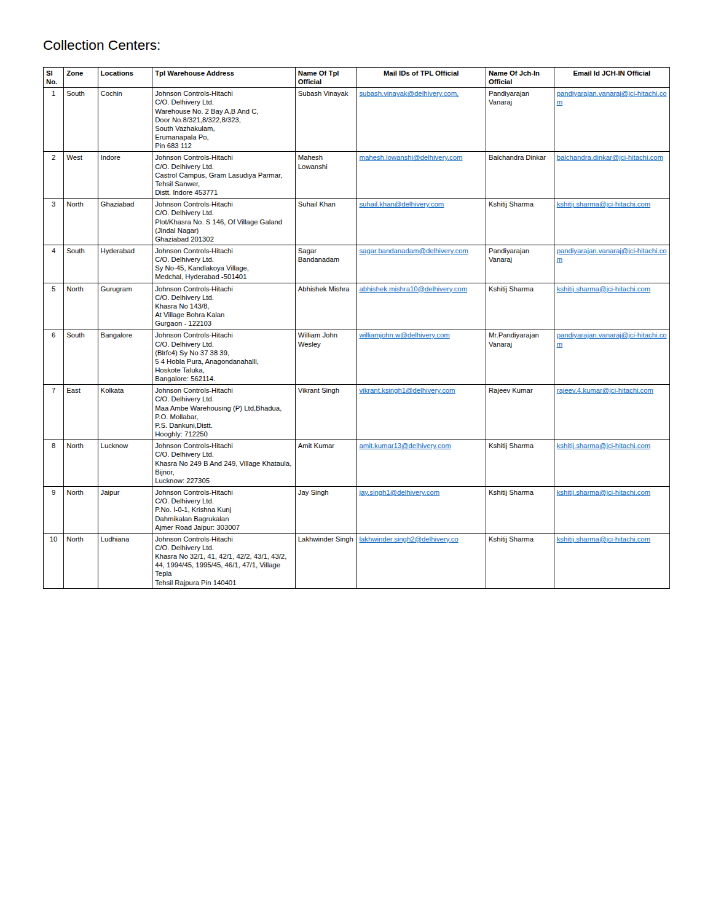Collection Centers:
| Sl No. | Zone | Locations | Tpl Warehouse Address | Name Of Tpl Official | Mail IDs of TPL Official | Name Of Jch-In Official | Email Id JCH-IN Official |
| --- | --- | --- | --- | --- | --- | --- | --- |
| 1 | South | Cochin | Johnson Controls-Hitachi C/O. Delhivery Ltd. Warehouse No. 2 Bay A,B And C, Door No.8/321,8/322,8/323, South Vazhakulam, Erumanapala Po, Pin 683 112 | Subash Vinayak | subash.vinayak@delhivery.com, | Pandiyarajan Vanaraj | pandiyarajan.vanaraj@jci-hitachi.com |
| 2 | West | Indore | Johnson Controls-Hitachi C/O. Delhivery Ltd. Castrol Campus, Gram Lasudiya Parmar, Tehsil Sanwer, Distt. Indore 453771 | Mahesh Lowanshi | mahesh.lowanshi@delhivery.com | Balchandra Dinkar | balchandra.dinkar@jci-hitachi.com |
| 3 | North | Ghaziabad | Johnson Controls-Hitachi C/O. Delhivery Ltd. Plot/Khasra No. S 146, Of Village Galand (Jindal Nagar) Ghaziabad 201302 | Suhail Khan | suhail.khan@delhivery.com | Kshitij Sharma | kshitij.sharma@jci-hitachi.com |
| 4 | South | Hyderabad | Johnson Controls-Hitachi C/O. Delhivery Ltd. Sy No-45, Kandlakoya Village, Medchal, Hyderabad -501401 | Sagar Bandanadam | sagar.bandanadam@delhivery.com | Pandiyarajan Vanaraj | pandiyarajan.vanaraj@jci-hitachi.com |
| 5 | North | Gurugram | Johnson Controls-Hitachi C/O. Delhivery Ltd. Khasra No 143/8, At Village Bohra Kalan Gurgaon - 122103 | Abhishek Mishra | abhishek.mishra10@delhivery.com | Kshitij Sharma | kshitij.sharma@jci-hitachi.com |
| 6 | South | Bangalore | Johnson Controls-Hitachi C/O. Delhivery Ltd. (Blrfc4) Sy No 37 38 39, 5 4 Hobla Pura, Anagondanahalli, Hoskote Taluka, Bangalore: 562114. | William John Wesley | williamjohn.w@delhivery.com | Mr.Pandiyarajan Vanaraj | pandiyarajan.vanaraj@jci-hitachi.com |
| 7 | East | Kolkata | Johnson Controls-Hitachi C/O. Delhivery Ltd. Maa Ambe Warehousing (P) Ltd,Bhadua, P.O. Mollabar, P.S. Dankuni,Distt. Hooghly: 712250 | Vikrant Singh | vikrant.ksingh1@delhivery.com | Rajeev Kumar | rajeev.4.kumar@jci-hitachi.com |
| 8 | North | Lucknow | Johnson Controls-Hitachi C/O. Delhivery Ltd. Khasra No 249 B And 249, Village Khataula, Bijnor, Lucknow: 227305 | Amit Kumar | amit.kumar13@delhivery.com | Kshitij Sharma | kshitij.sharma@jci-hitachi.com |
| 9 | North | Jaipur | Johnson Controls-Hitachi C/O. Delhivery Ltd. P.No. I-0-1, Krishna Kunj Dahmikalan Bagrukalan Ajmer Road Jaipur: 303007 | Jay Singh | jay.singh1@delhivery.com | Kshitij Sharma | kshitij.sharma@jci-hitachi.com |
| 10 | North | Ludhiana | Johnson Controls-Hitachi C/O. Delhivery Ltd. Khasra No 32/1, 41, 42/1, 42/2, 43/1, 43/2, 44, 1994/45, 1995/45, 46/1, 47/1, Village Tepla Tehsil Rajpura Pin 140401 | Lakhwinder Singh | lakhwinder.singh2@delhivery.co | Kshitij Sharma | kshitij.sharma@jci-hitachi.com |